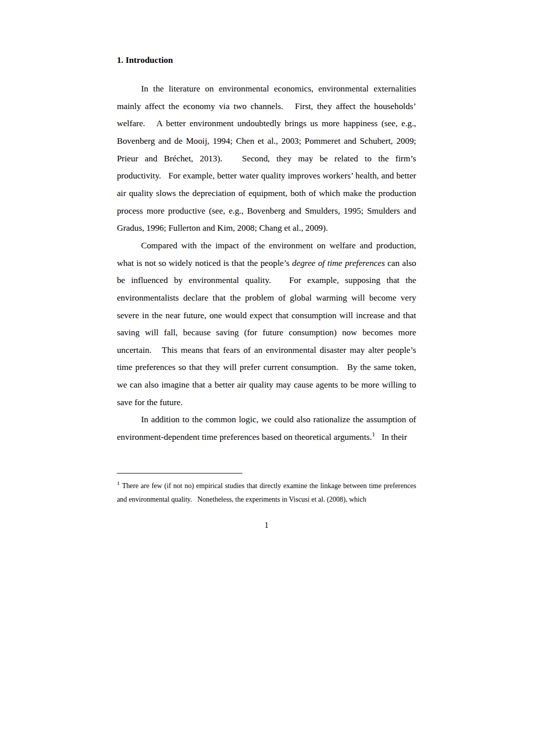1. Introduction
In the literature on environmental economics, environmental externalities mainly affect the economy via two channels. First, they affect the households’ welfare. A better environment undoubtedly brings us more happiness (see, e.g., Bovenberg and de Mooij, 1994; Chen et al., 2003; Pommeret and Schubert, 2009; Prieur and Bréchet, 2013). Second, they may be related to the firm’s productivity. For example, better water quality improves workers’ health, and better air quality slows the depreciation of equipment, both of which make the production process more productive (see, e.g., Bovenberg and Smulders, 1995; Smulders and Gradus, 1996; Fullerton and Kim, 2008; Chang et al., 2009).
Compared with the impact of the environment on welfare and production, what is not so widely noticed is that the people’s degree of time preferences can also be influenced by environmental quality. For example, supposing that the environmentalists declare that the problem of global warming will become very severe in the near future, one would expect that consumption will increase and that saving will fall, because saving (for future consumption) now becomes more uncertain. This means that fears of an environmental disaster may alter people’s time preferences so that they will prefer current consumption. By the same token, we can also imagine that a better air quality may cause agents to be more willing to save for the future.
In addition to the common logic, we could also rationalize the assumption of environment-dependent time preferences based on theoretical arguments.1 In their
1 There are few (if not no) empirical studies that directly examine the linkage between time preferences and environmental quality. Nonetheless, the experiments in Viscusi et al. (2008), which
1